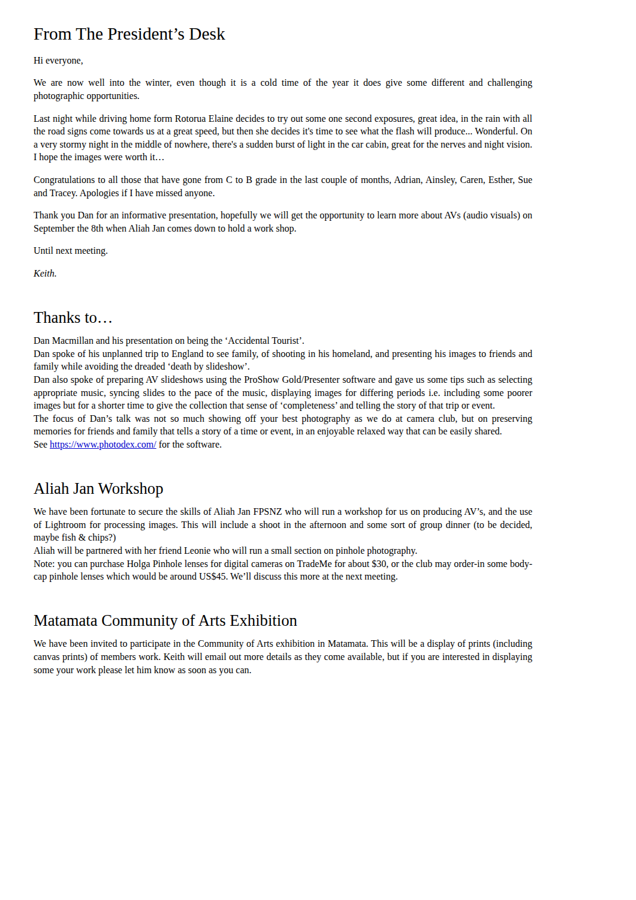From The President’s Desk
Hi everyone,
We are now well into the winter, even though it is a cold time of the year it does give some different and challenging photographic opportunities.
Last night while driving home form Rotorua Elaine decides to try out some one second exposures, great idea, in the rain with all the road signs come towards us at a great speed, but then she decides it's time to see what the flash will produce... Wonderful. On a very stormy night in the middle of nowhere, there's a sudden burst of light in the car cabin, great for the nerves and night vision. I hope the images were worth it…
Congratulations to all those that have gone from C to B grade in the last couple of months, Adrian, Ainsley, Caren, Esther, Sue and Tracey. Apologies if I have missed anyone.
Thank you Dan for an informative presentation, hopefully we will get the opportunity to learn more about AVs (audio visuals) on September the 8th when Aliah Jan comes down to hold a work shop.
Until next meeting.
Keith.
Thanks to…
Dan Macmillan and his presentation on being the ‘Accidental Tourist’.
Dan spoke of his unplanned trip to England to see family, of shooting in his homeland, and presenting his images to friends and family while avoiding the dreaded ‘death by slideshow’.
Dan also spoke of preparing AV slideshows using the ProShow Gold/Presenter software and gave us some tips such as selecting appropriate music, syncing slides to the pace of the music, displaying images for differing periods i.e. including some poorer images but for a shorter time to give the collection that sense of ‘completeness’ and telling the story of that trip or event.
The focus of Dan’s talk was not so much showing off your best photography as we do at camera club, but on preserving memories for friends and family that tells a story of a time or event, in an enjoyable relaxed way that can be easily shared.
See https://www.photodex.com/ for the software.
Aliah Jan Workshop
We have been fortunate to secure the skills of Aliah Jan FPSNZ who will run a workshop for us on producing AV’s, and the use of Lightroom for processing images. This will include a shoot in the afternoon and some sort of group dinner (to be decided, maybe fish & chips?)
Aliah will be partnered with her friend Leonie who will run a small section on pinhole photography.
Note: you can purchase Holga Pinhole lenses for digital cameras on TradeMe for about $30, or the club may order-in some body-cap pinhole lenses which would be around US$45. We’ll discuss this more at the next meeting.
Matamata Community of Arts Exhibition
We have been invited to participate in the Community of Arts exhibition in Matamata. This will be a display of prints (including canvas prints) of members work. Keith will email out more details as they come available, but if you are interested in displaying some your work please let him know as soon as you can.